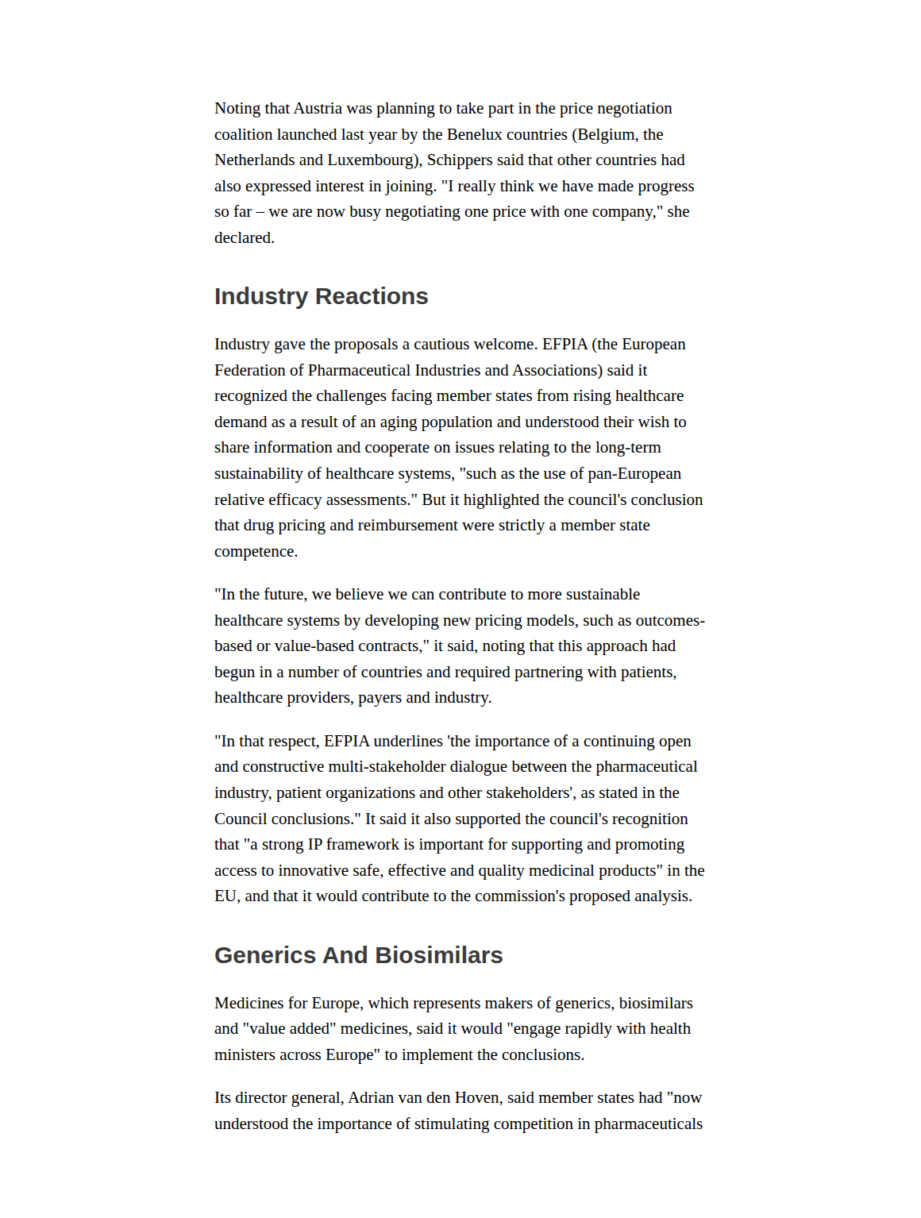Noting that Austria was planning to take part in the price negotiation coalition launched last year by the Benelux countries (Belgium, the Netherlands and Luxembourg), Schippers said that other countries had also expressed interest in joining. "I really think we have made progress so far – we are now busy negotiating one price with one company," she declared.
Industry Reactions
Industry gave the proposals a cautious welcome. EFPIA (the European Federation of Pharmaceutical Industries and Associations) said it recognized the challenges facing member states from rising healthcare demand as a result of an aging population and understood their wish to share information and cooperate on issues relating to the long-term sustainability of healthcare systems, "such as the use of pan-European relative efficacy assessments." But it highlighted the council's conclusion that drug pricing and reimbursement were strictly a member state competence.
"In the future, we believe we can contribute to more sustainable healthcare systems by developing new pricing models, such as outcomes-based or value-based contracts," it said, noting that this approach had begun in a number of countries and required partnering with patients, healthcare providers, payers and industry.
"In that respect, EFPIA underlines 'the importance of a continuing open and constructive multi-stakeholder dialogue between the pharmaceutical industry, patient organizations and other stakeholders', as stated in the Council conclusions." It said it also supported the council's recognition that "a strong IP framework is important for supporting and promoting access to innovative safe, effective and quality medicinal products" in the EU, and that it would contribute to the commission's proposed analysis.
Generics And Biosimilars
Medicines for Europe, which represents makers of generics, biosimilars and "value added" medicines, said it would "engage rapidly with health ministers across Europe" to implement the conclusions.
Its director general, Adrian van den Hoven, said member states had "now understood the importance of stimulating competition in pharmaceuticals